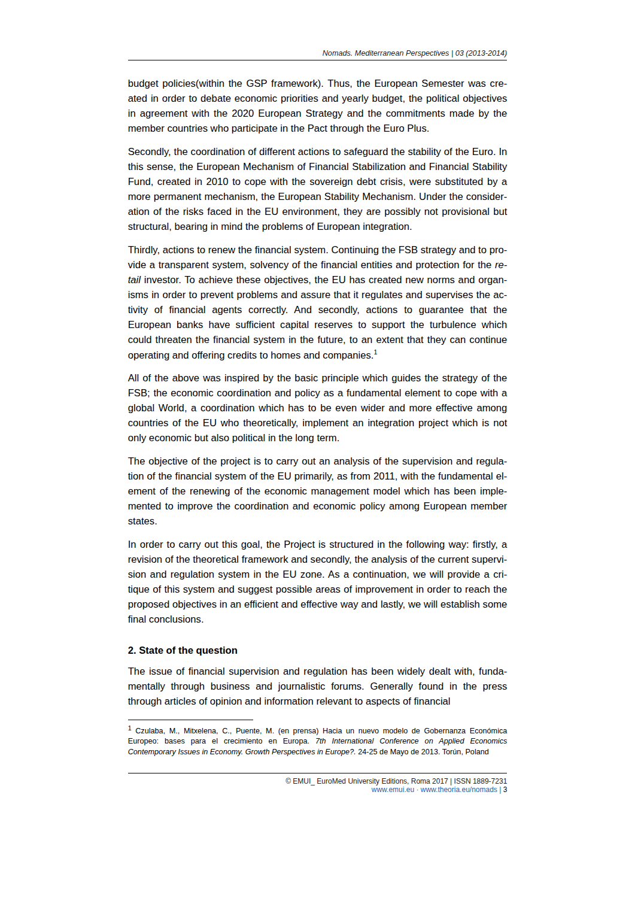Nomads. Mediterranean Perspectives | 03 (2013-2014)
budget policies(within the GSP framework). Thus, the European Semester was created in order to debate economic priorities and yearly budget, the political objectives in agreement with the 2020 European Strategy and the commitments made by the member countries who participate in the Pact through the Euro Plus.
Secondly, the coordination of different actions to safeguard the stability of the Euro. In this sense, the European Mechanism of Financial Stabilization and Financial Stability Fund, created in 2010 to cope with the sovereign debt crisis, were substituted by a more permanent mechanism, the European Stability Mechanism. Under the consideration of the risks faced in the EU environment, they are possibly not provisional but structural, bearing in mind the problems of European integration.
Thirdly, actions to renew the financial system. Continuing the FSB strategy and to provide a transparent system, solvency of the financial entities and protection for the retail investor. To achieve these objectives, the EU has created new norms and organisms in order to prevent problems and assure that it regulates and supervises the activity of financial agents correctly. And secondly, actions to guarantee that the European banks have sufficient capital reserves to support the turbulence which could threaten the financial system in the future, to an extent that they can continue operating and offering credits to homes and companies.1
All of the above was inspired by the basic principle which guides the strategy of the FSB; the economic coordination and policy as a fundamental element to cope with a global World, a coordination which has to be even wider and more effective among countries of the EU who theoretically, implement an integration project which is not only economic but also political in the long term.
The objective of the project is to carry out an analysis of the supervision and regulation of the financial system of the EU primarily, as from 2011, with the fundamental element of the renewing of the economic management model which has been implemented to improve the coordination and economic policy among European member states.
In order to carry out this goal, the Project is structured in the following way: firstly, a revision of the theoretical framework and secondly, the analysis of the current supervision and regulation system in the EU zone. As a continuation, we will provide a critique of this system and suggest possible areas of improvement in order to reach the proposed objectives in an efficient and effective way and lastly, we will establish some final conclusions.
2. State of the question
The issue of financial supervision and regulation has been widely dealt with, fundamentally through business and journalistic forums. Generally found in the press through articles of opinion and information relevant to aspects of financial
1 Czulaba, M., Mitxelena, C., Puente, M. (en prensa) Hacia un nuevo modelo de Gobernanza Económica Europeo: bases para el crecimiento en Europa. 7th International Conference on Applied Economics Contemporary Issues in Economy. Growth Perspectives in Europe?. 24-25 de Mayo de 2013. Torún, Poland
© EMUI_ EuroMed University Editions, Roma 2017 | ISSN 1889-7231
www.emui.eu · www.theoria.eu/nomads | 3